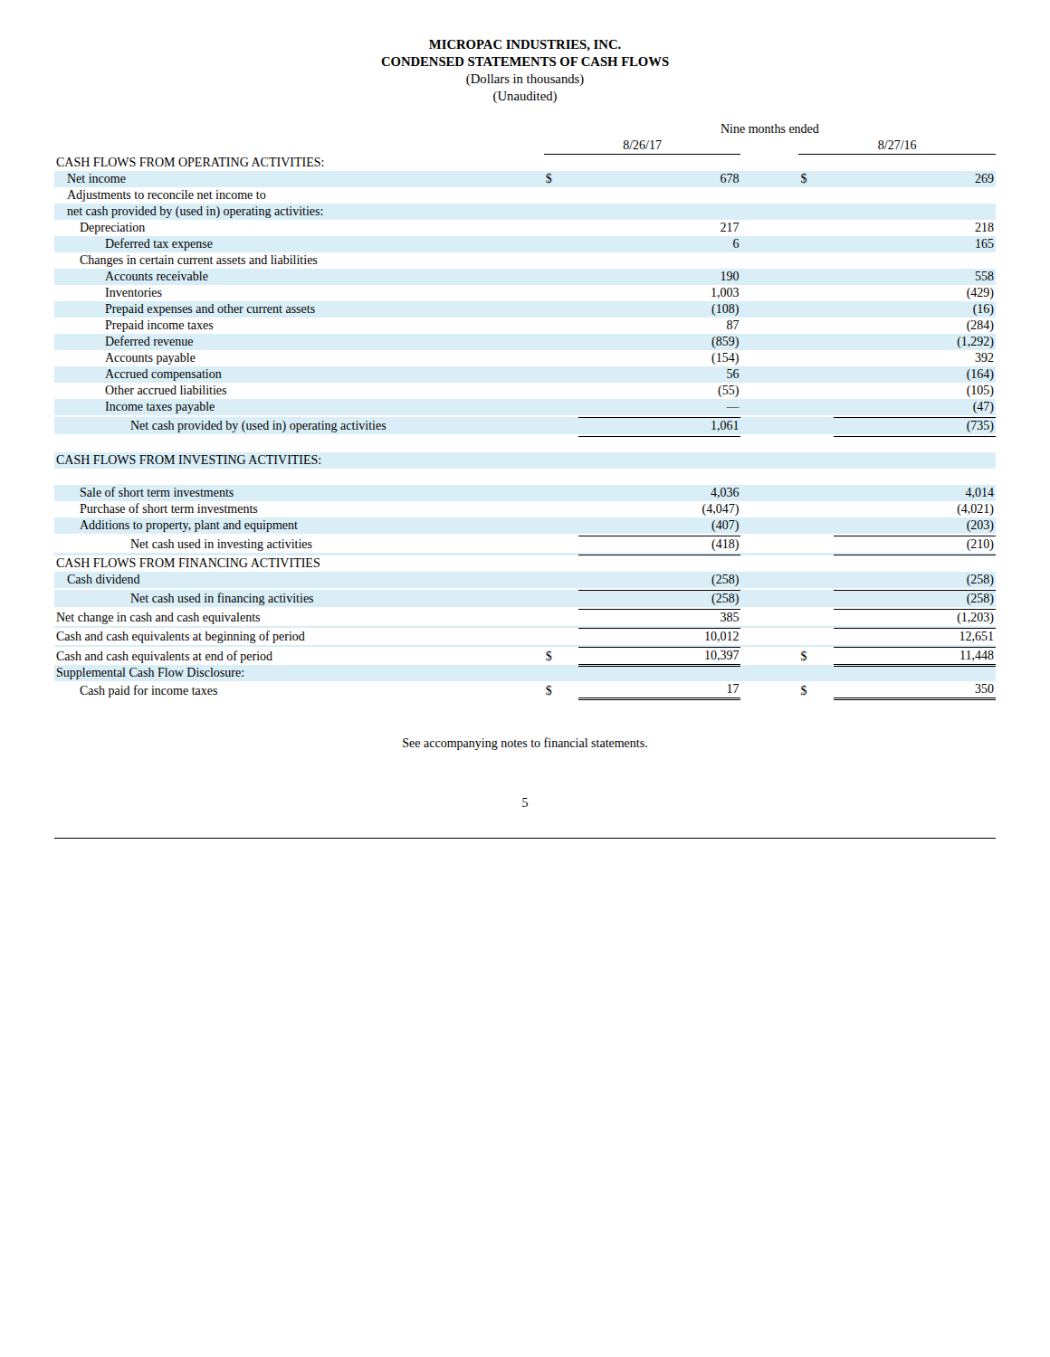MICROPAC INDUSTRIES, INC.
CONDENSED STATEMENTS OF CASH FLOWS
(Dollars in thousands)
(Unaudited)
| | Nine months ended |
| | 8/26/17 | | 8/27/16 |
| CASH FLOWS FROM OPERATING ACTIVITIES: | | | | | |
| Net income | $ | 678 | | $ | 269 |
| Adjustments to reconcile net income to | | | | | |
| net cash provided by (used in) operating activities: | | | | | |
| Depreciation | | 217 | | | 218 |
| Deferred tax expense | | 6 | | | 165 |
| Changes in certain current assets and liabilities | | | | | |
| Accounts receivable | | 190 | | | 558 |
| Inventories | | 1,003 | | | (429) |
| Prepaid expenses and other current assets | | (108) | | | (16) |
| Prepaid income taxes | | 87 | | | (284) |
| Deferred revenue | | (859) | | | (1,292) |
| Accounts payable | | (154) | | | 392 |
| Accrued compensation | | 56 | | | (164) |
| Other accrued liabilities | | (55) | | | (105) |
| Income taxes payable | | — | | | (47) |
| Net cash provided by (used in) operating activities | | 1,061 | | | (735) |
| CASH FLOWS FROM INVESTING ACTIVITIES: | | | | | |
| Sale of short term investments | | 4,036 | | | 4,014 |
| Purchase of short term investments | | (4,047) | | | (4,021) |
| Additions to property, plant and equipment | | (407) | | | (203) |
| Net cash used in investing activities | | (418) | | | (210) |
| CASH FLOWS FROM FINANCING ACTIVITIES | | | | | |
| Cash dividend | | (258) | | | (258) |
| Net cash used in financing activities | | (258) | | | (258) |
| Net change in cash and cash equivalents | | 385 | | | (1,203) |
| Cash and cash equivalents at beginning of period | | 10,012 | | | 12,651 |
| Cash and cash equivalents at end of period | $ | 10,397 | | $ | 11,448 |
| Supplemental Cash Flow Disclosure: | | | | | |
| Cash paid for income taxes | $ | 17 | | $ | 350 |
See accompanying notes to financial statements.
5